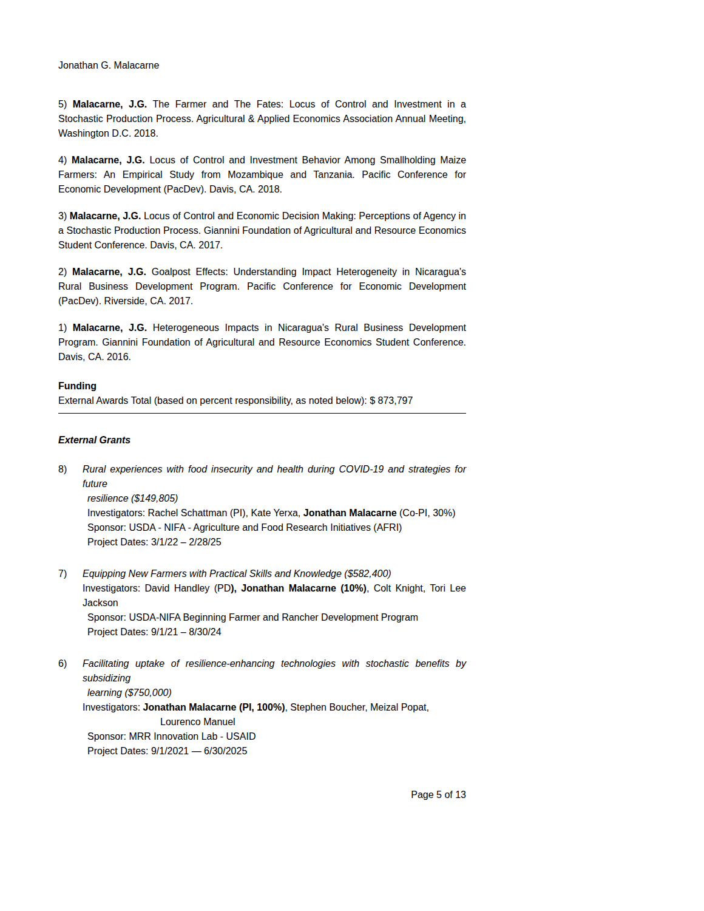Jonathan G. Malacarne
5) Malacarne, J.G. The Farmer and The Fates: Locus of Control and Investment in a Stochastic Production Process. Agricultural & Applied Economics Association Annual Meeting, Washington D.C. 2018.
4) Malacarne, J.G. Locus of Control and Investment Behavior Among Smallholding Maize Farmers: An Empirical Study from Mozambique and Tanzania. Pacific Conference for Economic Development (PacDev). Davis, CA. 2018.
3) Malacarne, J.G. Locus of Control and Economic Decision Making: Perceptions of Agency in a Stochastic Production Process. Giannini Foundation of Agricultural and Resource Economics Student Conference. Davis, CA. 2017.
2) Malacarne, J.G. Goalpost Effects: Understanding Impact Heterogeneity in Nicaragua's Rural Business Development Program. Pacific Conference for Economic Development (PacDev). Riverside, CA. 2017.
1) Malacarne, J.G. Heterogeneous Impacts in Nicaragua's Rural Business Development Program. Giannini Foundation of Agricultural and Resource Economics Student Conference. Davis, CA. 2016.
Funding
External Awards Total (based on percent responsibility, as noted below): $ 873,797
External Grants
8)
Rural experiences with food insecurity and health during COVID-19 and strategies for future
resilience ($149,805)
Investigators: Rachel Schattman (PI), Kate Yerxa, Jonathan Malacarne (Co-PI, 30%)
Sponsor: USDA - NIFA - Agriculture and Food Research Initiatives (AFRI)
Project Dates: 3/1/22 – 2/28/25
7)
Equipping New Farmers with Practical Skills and Knowledge ($582,400)
Investigators: David Handley (PD), Jonathan Malacarne (10%), Colt Knight, Tori Lee Jackson
Sponsor: USDA-NIFA Beginning Farmer and Rancher Development Program
Project Dates: 9/1/21 – 8/30/24
6)
Facilitating uptake of resilience-enhancing technologies with stochastic benefits by subsidizing
learning ($750,000)
Investigators: Jonathan Malacarne (PI, 100%), Stephen Boucher, Meizal Popat,
Lourenco Manuel
Sponsor: MRR Innovation Lab - USAID
Project Dates: 9/1/2021 — 6/30/2025
Page 5 of 13